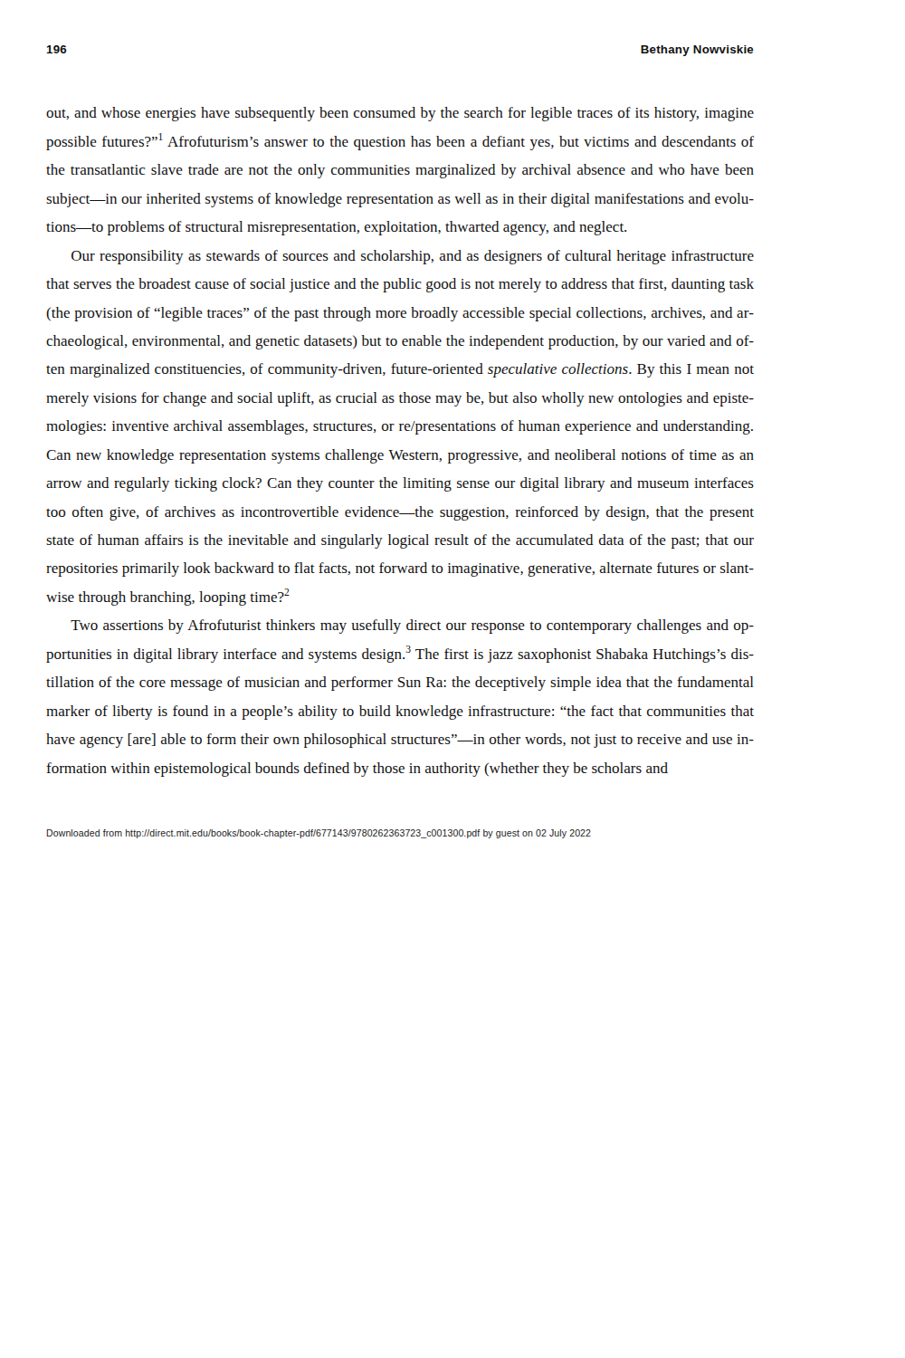196 Bethany Nowviskie
out, and whose energies have subsequently been consumed by the search for legible traces of its history, imagine possible futures?”1 Afrofuturism’s answer to the question has been a defiant yes, but victims and descendants of the transatlantic slave trade are not the only communities marginalized by archival absence and who have been subject—in our inherited systems of knowledge representation as well as in their digital manifestations and evolutions—to problems of structural misrepresentation, exploitation, thwarted agency, and neglect.
Our responsibility as stewards of sources and scholarship, and as designers of cultural heritage infrastructure that serves the broadest cause of social justice and the public good is not merely to address that first, daunting task (the provision of “legible traces” of the past through more broadly accessible special collections, archives, and archaeological, environmental, and genetic datasets) but to enable the independent production, by our varied and often marginalized constituencies, of community-driven, future-oriented speculative collections. By this I mean not merely visions for change and social uplift, as crucial as those may be, but also wholly new ontologies and epistemologies: inventive archival assemblages, structures, or re/presentations of human experience and understanding. Can new knowledge representation systems challenge Western, progressive, and neoliberal notions of time as an arrow and regularly ticking clock? Can they counter the limiting sense our digital library and museum interfaces too often give, of archives as incontrovertible evidence—the suggestion, reinforced by design, that the present state of human affairs is the inevitable and singularly logical result of the accumulated data of the past; that our repositories primarily look backward to flat facts, not forward to imaginative, generative, alternate futures or slantwise through branching, looping time?2
Two assertions by Afrofuturist thinkers may usefully direct our response to contemporary challenges and opportunities in digital library interface and systems design.3 The first is jazz saxophonist Shabaka Hutchings’s distillation of the core message of musician and performer Sun Ra: the deceptively simple idea that the fundamental marker of liberty is found in a people’s ability to build knowledge infrastructure: “the fact that communities that have agency [are] able to form their own philosophical structures”—in other words, not just to receive and use information within epistemological bounds defined by those in authority (whether they be scholars and
Downloaded from http://direct.mit.edu/books/book-chapter-pdf/677143/9780262363723_c001300.pdf by guest on 02 July 2022